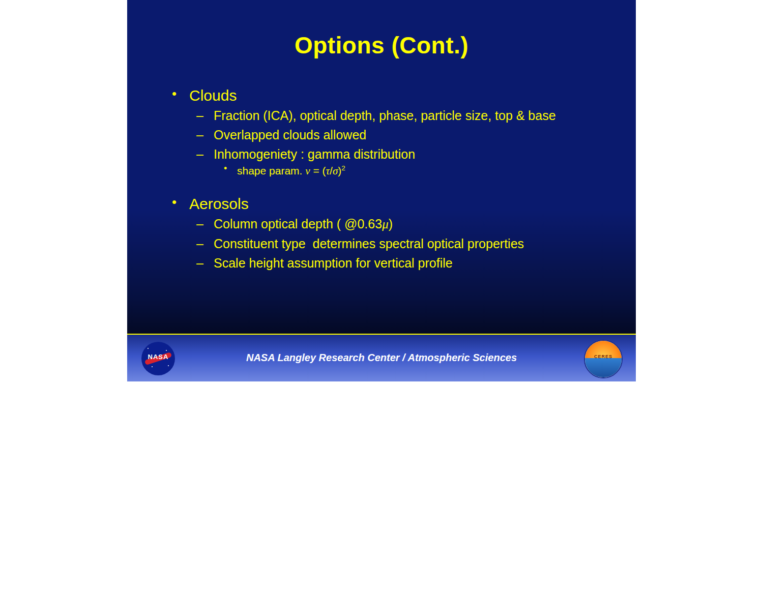Options (Cont.)
Clouds
Fraction (ICA), optical depth, phase, particle size, top & base
Overlapped clouds allowed
Inhomogeniety : gamma distribution
shape param. ν = (τ/σ)2
Aerosols
Column optical depth ( @0.63μ)
Constituent type determines spectral optical properties
Scale height assumption for vertical profile
NASA
NASA Langley Research Center / Atmospheric Sciences
CERES